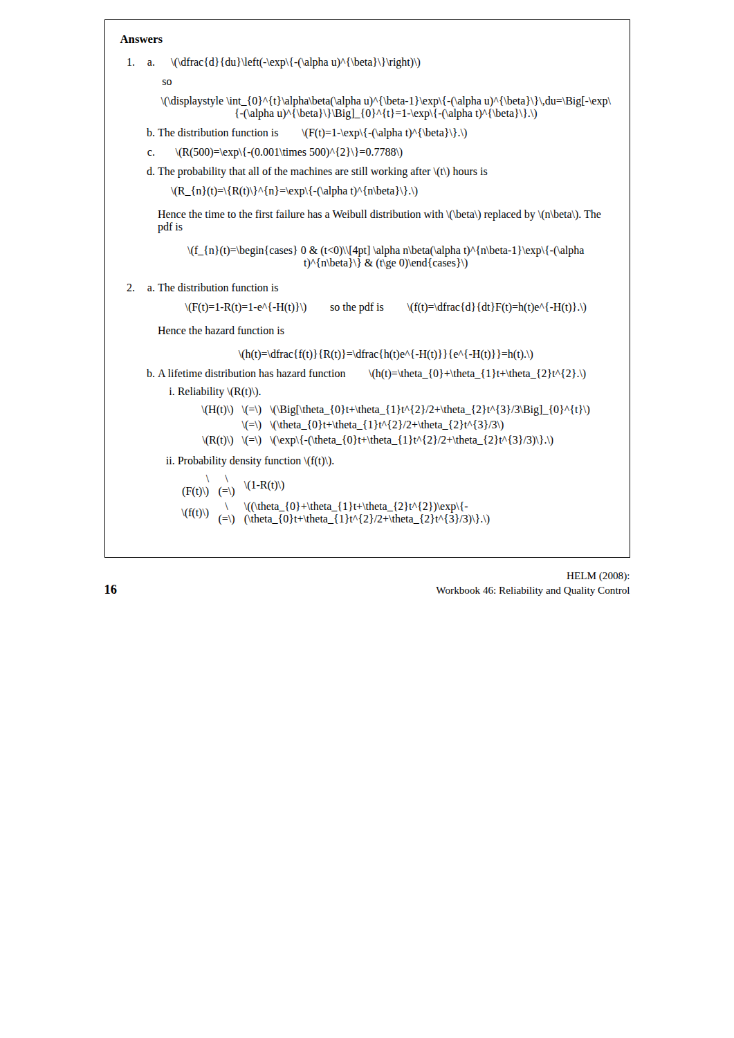Answers
\(\dfrac{d}{du}\left(-\exp\{-(\alpha u)^{\beta}\}\right)\)
so
\(\displaystyle \int_{0}^{t}\alpha\beta(\alpha u)^{\beta-1}\exp\{-(\alpha u)^{\beta}\}\,du=\Big[-\exp\{-(\alpha u)^{\beta}\}\Big]_{0}^{t}=1-\exp\{-(\alpha t)^{\beta}\}.\)
The distribution function is \(F(t)=1-\exp\{-(\alpha t)^{\beta}\}.\)
\(R(500)=\exp\{-(0.001\times 500)^{2}\}=0.7788\)
The probability that all of the machines are still working after \(t\) hours is
\(R_{n}(t)=\{R(t)\}^{n}=\exp\{-(\alpha t)^{n\beta}\}.\)
Hence the time to the first failure has a Weibull distribution with \(\beta\) replaced by \(n\beta\). The pdf is
\(f_{n}(t)=\begin{cases} 0 & (t<0)\\[4pt] \alpha n\beta(\alpha t)^{n\beta-1}\exp\{-(\alpha t)^{n\beta}\} & (t\ge 0)\end{cases}\)
The distribution function is
\(F(t)=1-R(t)=1-e^{-H(t)}\) so the pdf is \(f(t)=\dfrac{d}{dt}F(t)=h(t)e^{-H(t)}.\)
Hence the hazard function is
\(h(t)=\dfrac{f(t)}{R(t)}=\dfrac{h(t)e^{-H(t)}}{e^{-H(t)}}=h(t).\)
A lifetime distribution has hazard function \(h(t)=\theta_{0}+\theta_{1}t+\theta_{2}t^{2}.\)
Reliability \(R(t)\).
| \(H(t)\) | \(=\) | \(\Big[\theta_{0}t+\theta_{1}t^{2}/2+\theta_{2}t^{3}/3\Big]_{0}^{t}\) |
| | \(=\) | \(\theta_{0}t+\theta_{1}t^{2}/2+\theta_{2}t^{3}/3\) |
| \(R(t)\) | \(=\) | \(\exp\{-(\theta_{0}t+\theta_{1}t^{2}/2+\theta_{2}t^{3}/3)\}.\) |
Probability density function \(f(t)\).
| \(F(t)\) | \(=\) | \(1-R(t)\) |
| \(f(t)\) | \(=\) | \((\theta_{0}+\theta_{1}t+\theta_{2}t^{2})\exp\{-(\theta_{0}t+\theta_{1}t^{2}/2+\theta_{2}t^{3}/3)\}.\) |
16
HELM (2008):
Workbook 46: Reliability and Quality Control